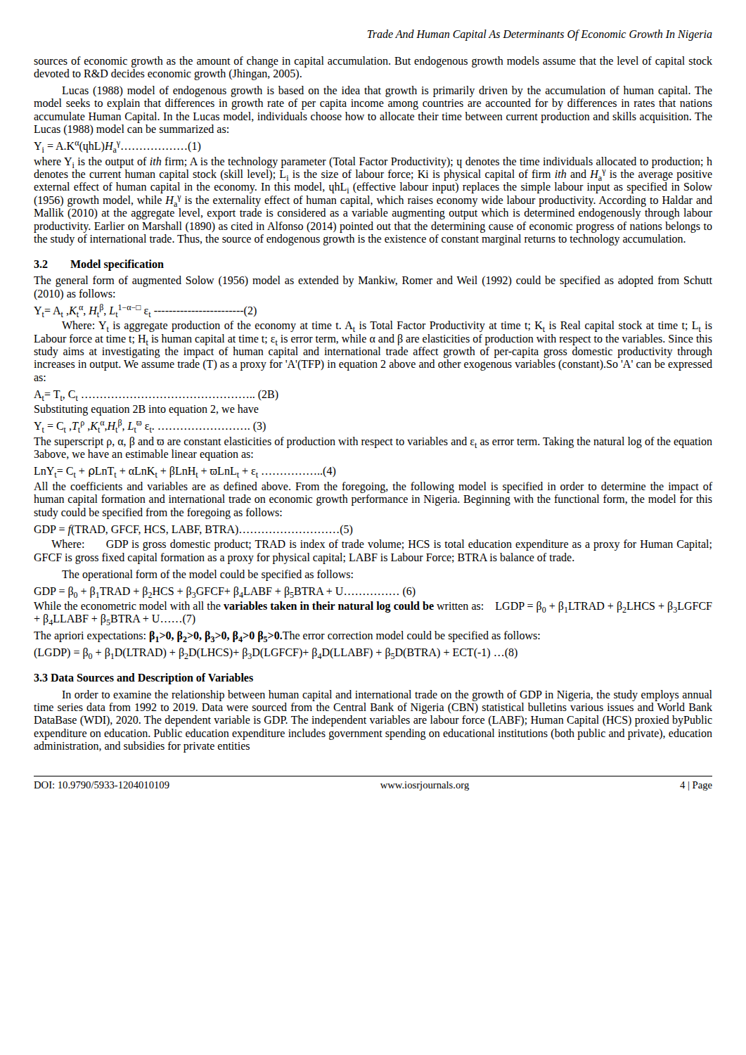Trade And Human Capital As Determinants Of Economic Growth In Nigeria
sources of economic growth as the amount of change in capital accumulation. But endogenous growth models assume that the level of capital stock devoted to R&D decides economic growth (Jhingan, 2005).
Lucas (1988) model of endogenous growth is based on the idea that growth is primarily driven by the accumulation of human capital. The model seeks to explain that differences in growth rate of per capita income among countries are accounted for by differences in rates that nations accumulate Human Capital. In the Lucas model, individuals choose how to allocate their time between current production and skills acquisition. The Lucas (1988) model can be summarized as:
Yi = A.Kα(ɥhL)Haγ………………(1)
where Yi is the output of ith firm; A is the technology parameter (Total Factor Productivity); ɥ denotes the time individuals allocated to production; h denotes the current human capital stock (skill level); Li is the size of labour force; Ki is physical capital of firm ith and Haγ is the average positive external effect of human capital in the economy. In this model, ɥhLi (effective labour input) replaces the simple labour input as specified in Solow (1956) growth model, while Haγ is the externality effect of human capital, which raises economy wide labour productivity. According to Haldar and Mallik (2010) at the aggregate level, export trade is considered as a variable augmenting output which is determined endogenously through labour productivity. Earlier on Marshall (1890) as cited in Alfonso (2014) pointed out that the determining cause of economic progress of nations belongs to the study of international trade. Thus, the source of endogenous growth is the existence of constant marginal returns to technology accumulation.
3.2 Model specification
The general form of augmented Solow (1956) model as extended by Mankiw, Romer and Weil (1992) could be specified as adopted from Schutt (2010) as follows:
Yt= At ,Ktα, Htβ, Lt1−α−□ εt ------------------------(2)
Where: Yt is aggregate production of the economy at time t. At is Total Factor Productivity at time t; Kt is Real capital stock at time t; Lt is Labour force at time t; Ht is human capital at time t; εt is error term, while α and β are elasticities of production with respect to the variables. Since this study aims at investigating the impact of human capital and international trade affect growth of per-capita gross domestic productivity through increases in output. We assume trade (T) as a proxy for 'A'(TFP) in equation 2 above and other exogenous variables (constant).So 'A' can be expressed as:
At= Tt, Ct ……………………………………….. (2B)
Substituting equation 2B into equation 2, we have
Yt = Ct ,Ttρ ,Ktα,Htβ, Ltϖ εt. ……………………. (3)
The superscript ρ, α, β and ϖ are constant elasticities of production with respect to variables and εt as error term. Taking the natural log of the equation 3above, we have an estimable linear equation as:
LnYt= Ct + ⍴LnTt + αLnKt + βLnHt + ϖLnLt + εt ……………..(4)
All the coefficients and variables are as defined above. From the foregoing, the following model is specified in order to determine the impact of human capital formation and international trade on economic growth performance in Nigeria. Beginning with the functional form, the model for this study could be specified from the foregoing as follows:
GDP = f(TRAD, GFCF, HCS, LABF, BTRA)………………………(5)
Where: GDP is gross domestic product; TRAD is index of trade volume; HCS is total education expenditure as a proxy for Human Capital; GFCF is gross fixed capital formation as a proxy for physical capital; LABF is Labour Force; BTRA is balance of trade.
The operational form of the model could be specified as follows:
GDP = β0 + β1TRAD + β2HCS + β3GFCF+ β4LABF + β5BTRA + U…………… (6)
While the econometric model with all the variables taken in their natural log could be written as: LGDP = β0 + β1LTRAD + β2LHCS + β3LGFCF + β4LLABF + β5BTRA + U……(7)
The apriori expectations: β1>0, β2>0, β3>0, β4>0 β5>0. The error correction model could be specified as follows:
(LGDP) = β0 + β1D(LTRAD) + β2D(LHCS)+ β3D(LGFCF)+ β4D(LLABF) + β5D(BTRA) + ECT(-1) …(8)
3.3 Data Sources and Description of Variables
In order to examine the relationship between human capital and international trade on the growth of GDP in Nigeria, the study employs annual time series data from 1992 to 2019. Data were sourced from the Central Bank of Nigeria (CBN) statistical bulletins various issues and World Bank DataBase (WDI), 2020. The dependent variable is GDP. The independent variables are labour force (LABF); Human Capital (HCS) proxied byPublic expenditure on education. Public education expenditure includes government spending on educational institutions (both public and private), education administration, and subsidies for private entities
DOI: 10.9790/5933-1204010109 www.iosrjournals.org 4 | Page